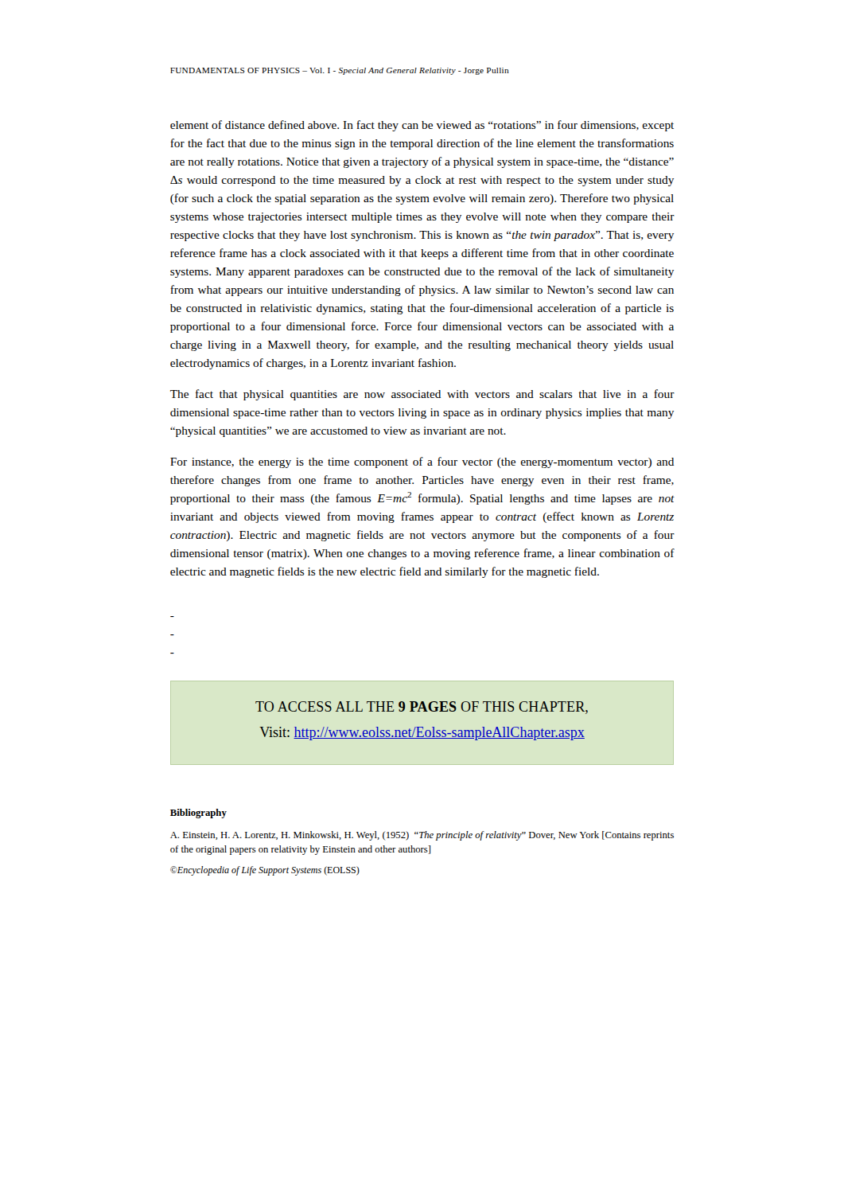FUNDAMENTALS OF PHYSICS – Vol. I - Special And General Relativity - Jorge Pullin
element of distance defined above. In fact they can be viewed as “rotations” in four dimensions, except for the fact that due to the minus sign in the temporal direction of the line element the transformations are not really rotations. Notice that given a trajectory of a physical system in space-time, the “distance” Δs would correspond to the time measured by a clock at rest with respect to the system under study (for such a clock the spatial separation as the system evolve will remain zero). Therefore two physical systems whose trajectories intersect multiple times as they evolve will note when they compare their respective clocks that they have lost synchronism. This is known as “the twin paradox”. That is, every reference frame has a clock associated with it that keeps a different time from that in other coordinate systems. Many apparent paradoxes can be constructed due to the removal of the lack of simultaneity from what appears our intuitive understanding of physics. A law similar to Newton’s second law can be constructed in relativistic dynamics, stating that the four-dimensional acceleration of a particle is proportional to a four dimensional force. Force four dimensional vectors can be associated with a charge living in a Maxwell theory, for example, and the resulting mechanical theory yields usual electrodynamics of charges, in a Lorentz invariant fashion.
The fact that physical quantities are now associated with vectors and scalars that live in a four dimensional space-time rather than to vectors living in space as in ordinary physics implies that many “physical quantities” we are accustomed to view as invariant are not.
For instance, the energy is the time component of a four vector (the energy-momentum vector) and therefore changes from one frame to another. Particles have energy even in their rest frame, proportional to their mass (the famous E=mc2 formula). Spatial lengths and time lapses are not invariant and objects viewed from moving frames appear to contract (effect known as Lorentz contraction). Electric and magnetic fields are not vectors anymore but the components of a four dimensional tensor (matrix). When one changes to a moving reference frame, a linear combination of electric and magnetic fields is the new electric field and similarly for the magnetic field.
-
-
-
TO ACCESS ALL THE 9 PAGES OF THIS CHAPTER,
Visit: http://www.eolss.net/Eolss-sampleAllChapter.aspx
Bibliography
A. Einstein, H. A. Lorentz, H. Minkowski, H. Weyl, (1952) “The principle of relativity” Dover, New York [Contains reprints of the original papers on relativity by Einstein and other authors]
©Encyclopedia of Life Support Systems (EOLSS)